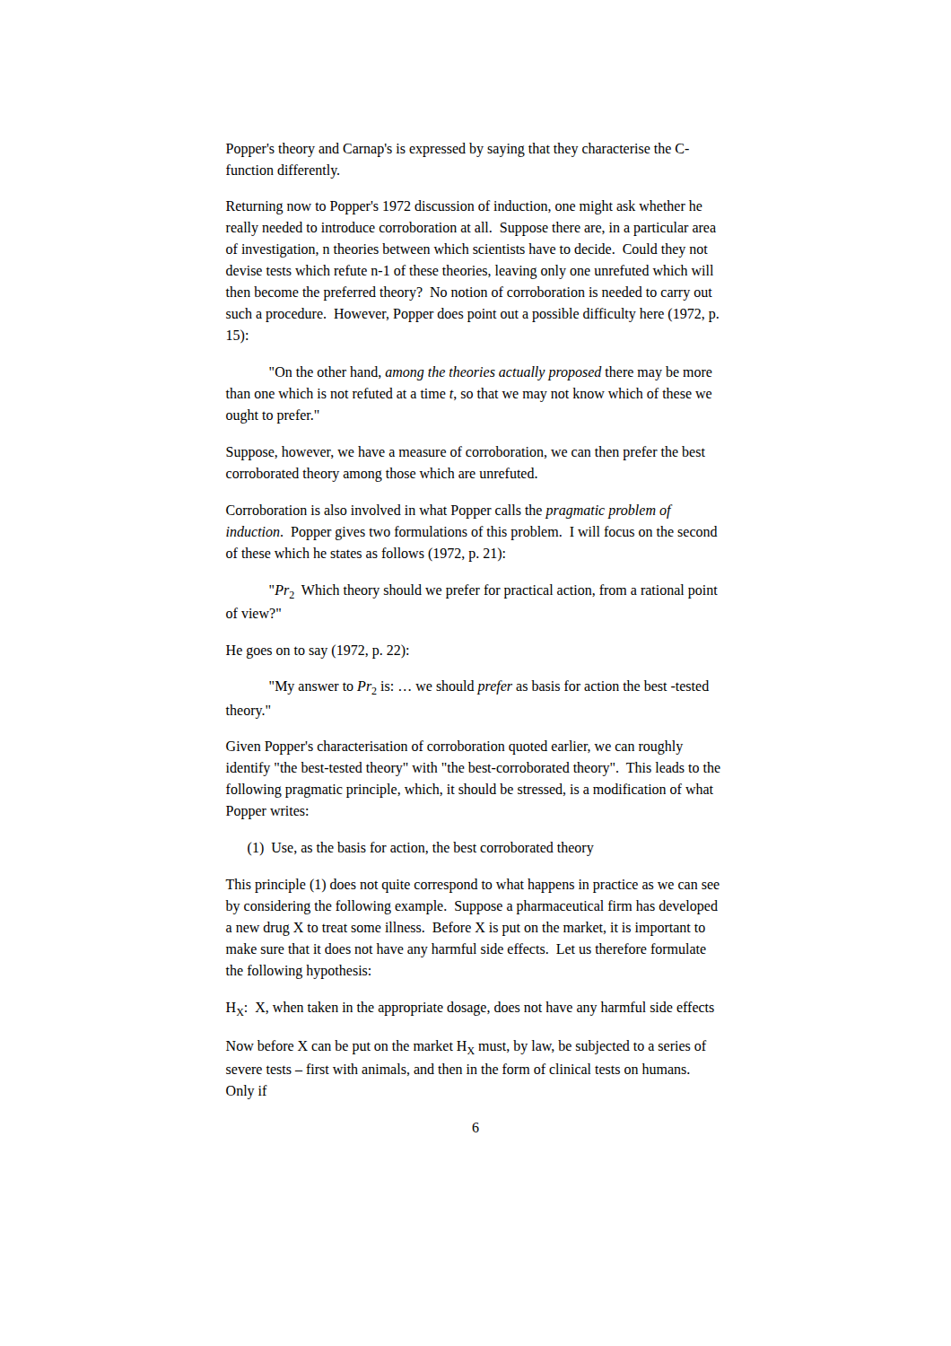Popper's theory and Carnap's is expressed by saying that they characterise the C-function differently.
Returning now to Popper's 1972 discussion of induction, one might ask whether he really needed to introduce corroboration at all. Suppose there are, in a particular area of investigation, n theories between which scientists have to decide. Could they not devise tests which refute n-1 of these theories, leaving only one unrefuted which will then become the preferred theory? No notion of corroboration is needed to carry out such a procedure. However, Popper does point out a possible difficulty here (1972, p. 15):
"On the other hand, among the theories actually proposed there may be more than one which is not refuted at a time t, so that we may not know which of these we ought to prefer."
Suppose, however, we have a measure of corroboration, we can then prefer the best corroborated theory among those which are unrefuted.
Corroboration is also involved in what Popper calls the pragmatic problem of induction. Popper gives two formulations of this problem. I will focus on the second of these which he states as follows (1972, p. 21):
"Pr2 Which theory should we prefer for practical action, from a rational point of view?"
He goes on to say (1972, p. 22):
"My answer to Pr2 is: … we should prefer as basis for action the best -tested theory."
Given Popper's characterisation of corroboration quoted earlier, we can roughly identify "the best-tested theory" with "the best-corroborated theory". This leads to the following pragmatic principle, which, it should be stressed, is a modification of what Popper writes:
(1) Use, as the basis for action, the best corroborated theory
This principle (1) does not quite correspond to what happens in practice as we can see by considering the following example. Suppose a pharmaceutical firm has developed a new drug X to treat some illness. Before X is put on the market, it is important to make sure that it does not have any harmful side effects. Let us therefore formulate the following hypothesis:
HX: X, when taken in the appropriate dosage, does not have any harmful side effects
Now before X can be put on the market HX must, by law, be subjected to a series of severe tests – first with animals, and then in the form of clinical tests on humans. Only if
6